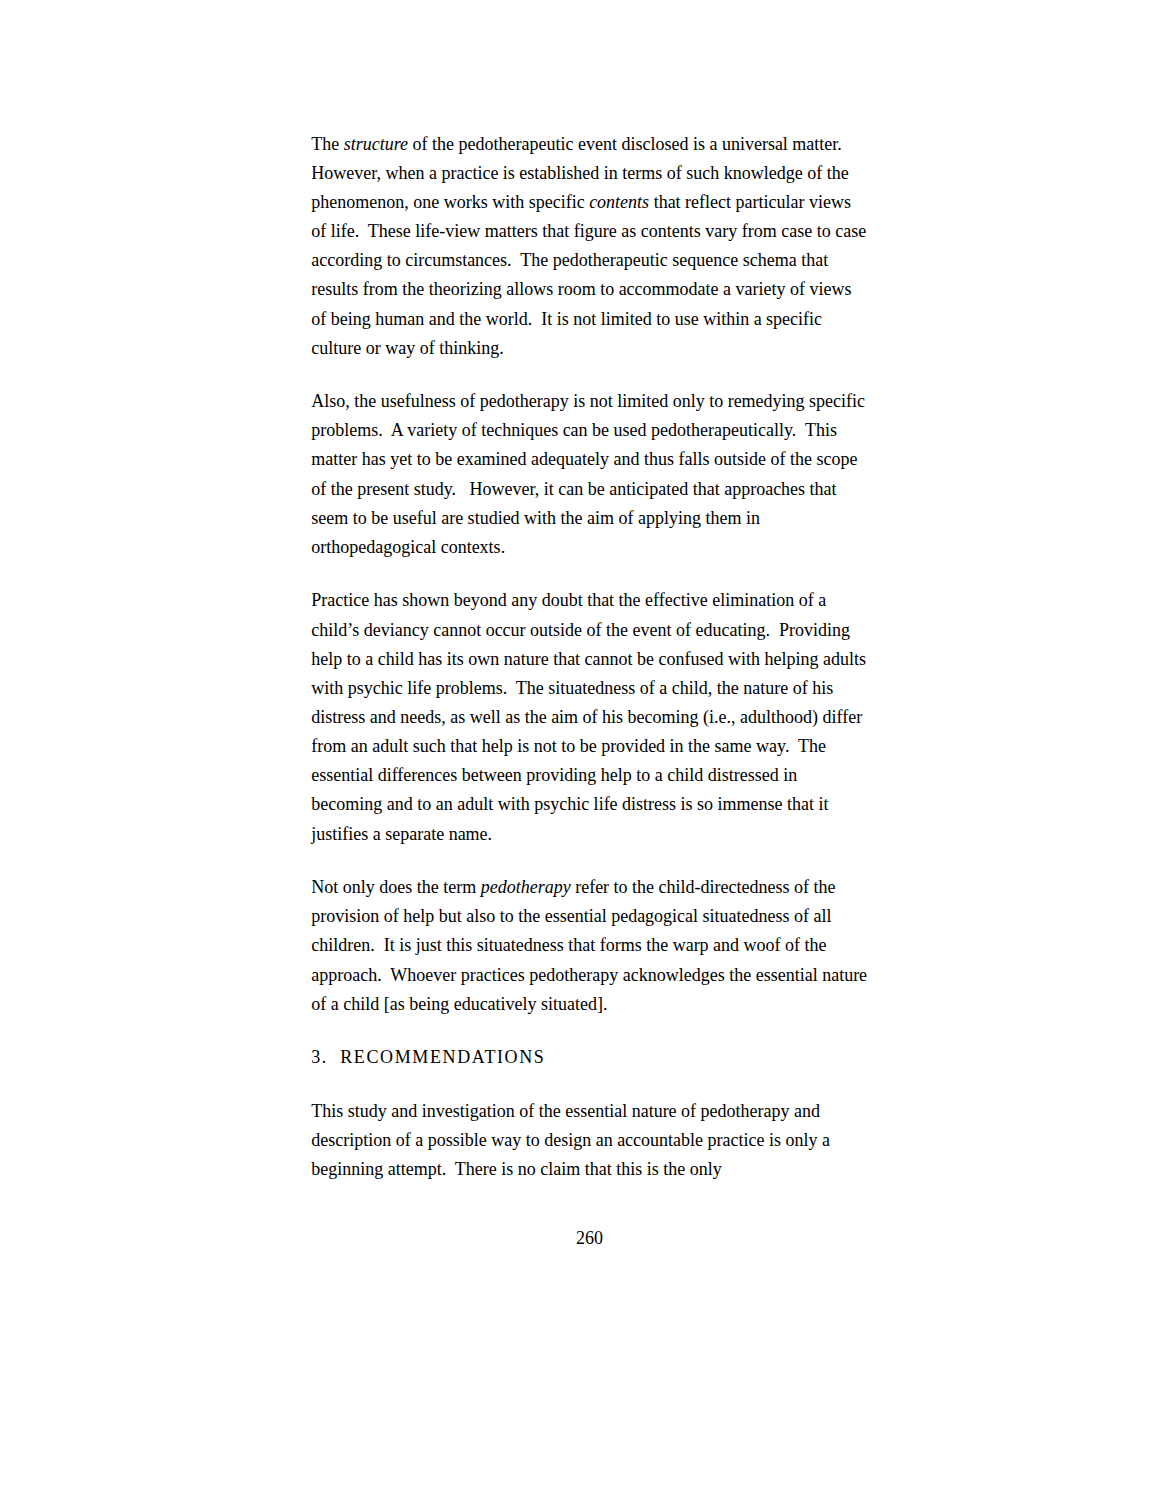The structure of the pedotherapeutic event disclosed is a universal matter. However, when a practice is established in terms of such knowledge of the phenomenon, one works with specific contents that reflect particular views of life. These life-view matters that figure as contents vary from case to case according to circumstances. The pedotherapeutic sequence schema that results from the theorizing allows room to accommodate a variety of views of being human and the world. It is not limited to use within a specific culture or way of thinking.
Also, the usefulness of pedotherapy is not limited only to remedying specific problems. A variety of techniques can be used pedotherapeutically. This matter has yet to be examined adequately and thus falls outside of the scope of the present study. However, it can be anticipated that approaches that seem to be useful are studied with the aim of applying them in orthopedagogical contexts.
Practice has shown beyond any doubt that the effective elimination of a child’s deviancy cannot occur outside of the event of educating. Providing help to a child has its own nature that cannot be confused with helping adults with psychic life problems. The situatedness of a child, the nature of his distress and needs, as well as the aim of his becoming (i.e., adulthood) differ from an adult such that help is not to be provided in the same way. The essential differences between providing help to a child distressed in becoming and to an adult with psychic life distress is so immense that it justifies a separate name.
Not only does the term pedotherapy refer to the child-directedness of the provision of help but also to the essential pedagogical situatedness of all children. It is just this situatedness that forms the warp and woof of the approach. Whoever practices pedotherapy acknowledges the essential nature of a child [as being educatively situated].
3. RECOMMENDATIONS
This study and investigation of the essential nature of pedotherapy and description of a possible way to design an accountable practice is only a beginning attempt. There is no claim that this is the only
260